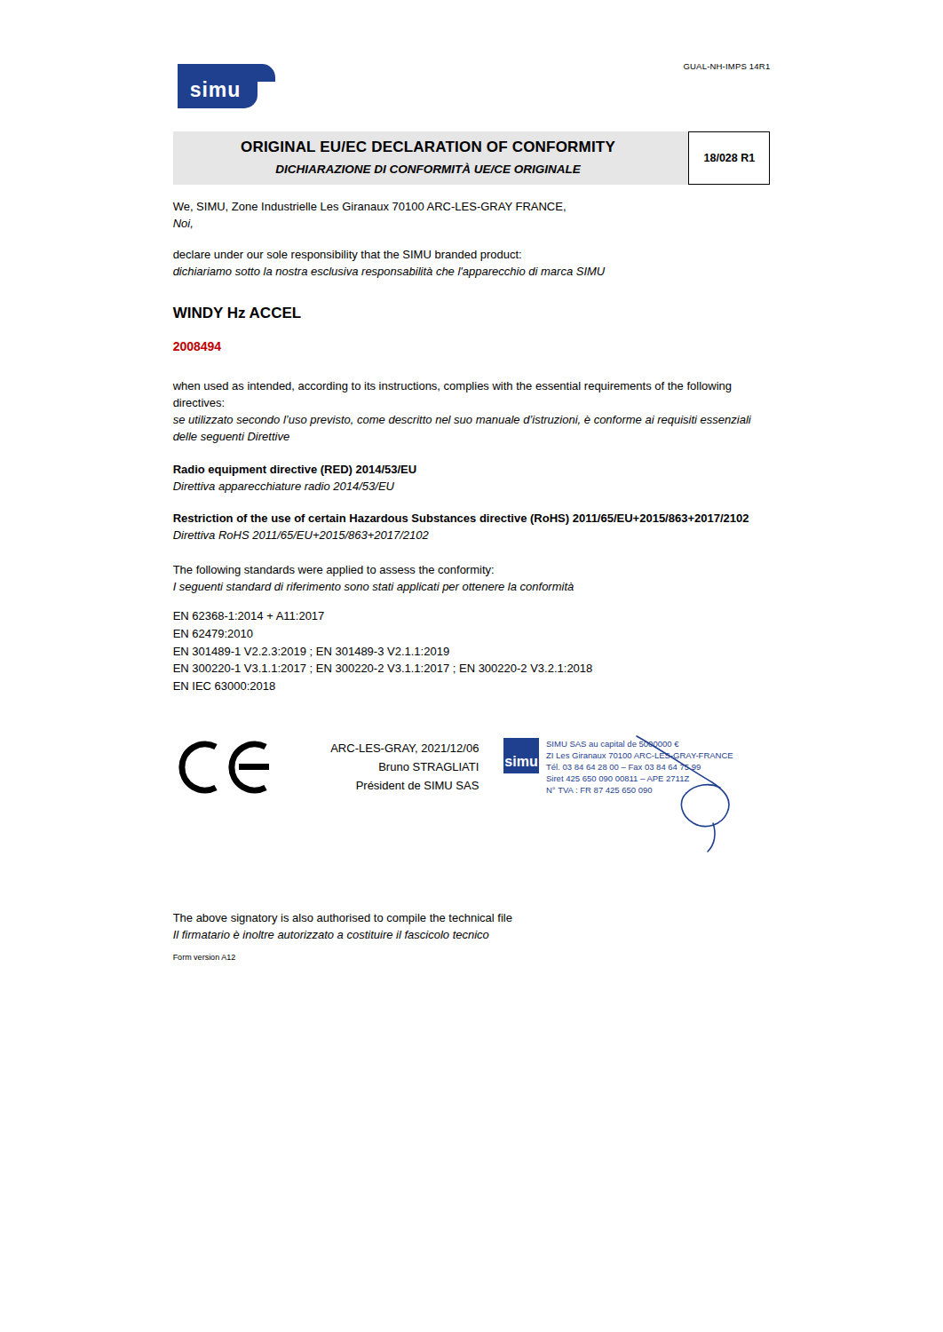simu
GUAL-NH-IMPS 14R1
ORIGINAL EU/EC DECLARATION OF CONFORMITY
DICHIARAZIONE DI CONFORMITÀ UE/CE ORIGINALE
18/028 R1
We, SIMU, Zone Industrielle Les Giranaux 70100 ARC-LES-GRAY FRANCE,
Noi,
declare under our sole responsibility that the SIMU branded product:
dichiariamo sotto la nostra esclusiva responsabilità che l'apparecchio di marca SIMU
WINDY Hz ACCEL
2008494
when used as intended, according to its instructions, complies with the essential requirements of the following directives:
se utilizzato secondo l’uso previsto, come descritto nel suo manuale d’istruzioni, è conforme ai requisiti essenziali delle seguenti Direttive
Radio equipment directive (RED) 2014/53/EU
Direttiva apparecchiature radio 2014/53/EU
Restriction of the use of certain Hazardous Substances directive (RoHS) 2011/65/EU+2015/863+2017/2102
Direttiva RoHS 2011/65/EU+2015/863+2017/2102
The following standards were applied to assess the conformity:
I seguenti standard di riferimento sono stati applicati per ottenere la conformità
EN 62368‑1:2014 + A11:2017
EN 62479:2010
EN 301489‑1 V2.2.3:2019 ; EN 301489‑3 V2.1.1:2019
EN 300220‑1 V3.1.1:2017 ; EN 300220‑2 V3.1.1:2017 ; EN 300220‑2 V3.2.1:2018
EN IEC 63000:2018
ARC-LES-GRAY, 2021/12/06
Bruno STRAGLIATI
Président de SIMU SAS
simu SIMU SAS au capital de 5000000 € ZI Les Giranaux 70100 ARC-LES-GRAY-FRANCE Tél. 03 84 64 28 00 – Fax 03 84 64 75 99 Siret 425 650 090 00811 – APE 2711Z N° TVA : FR 87 425 650 090
The above signatory is also authorised to compile the technical file
Il firmatario è inoltre autorizzato a costituire il fascicolo tecnico
Form version A12